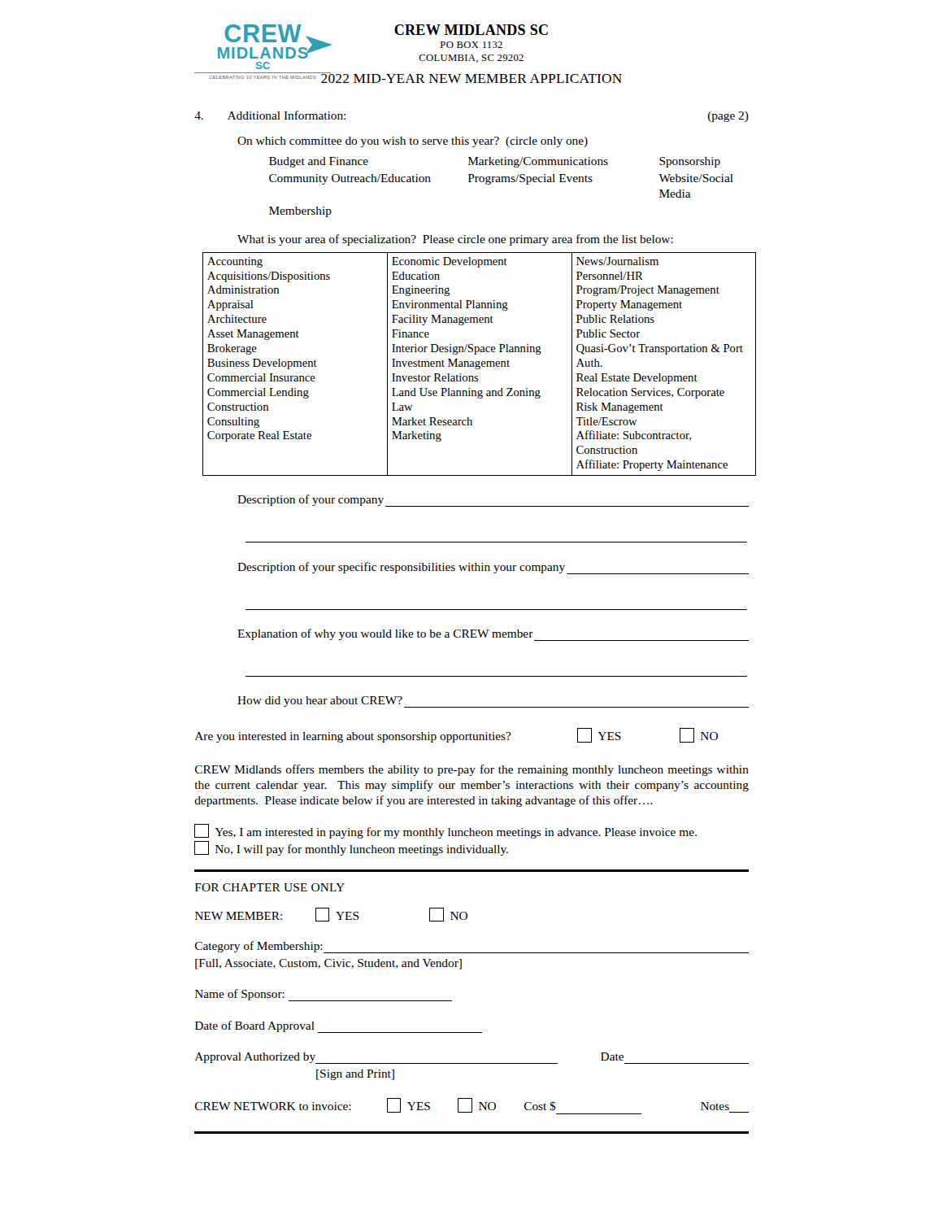➤ CREW MIDLANDS SC
CELEBRATING 10 YEARS IN THE MIDLANDS
CREW MIDLANDS SC
PO BOX 1132
COLUMBIA, SC 29202
2022 MID-YEAR NEW MEMBER APPLICATION
4. Additional Information: (page 2)
On which committee do you wish to serve this year? (circle only one)
Budget and Finance
Marketing/Communications
Sponsorship
Community Outreach/Education
Programs/Special Events
Website/Social Media
Membership
What is your area of specialization? Please circle one primary area from the list below:
| Accounting Acquisitions/Dispositions Administration Appraisal Architecture Asset Management Brokerage Business Development Commercial Insurance Commercial Lending Construction Consulting Corporate Real Estate | Economic Development Education Engineering Environmental Planning Facility Management Finance Interior Design/Space Planning Investment Management Investor Relations Land Use Planning and Zoning Law Market Research Marketing | News/Journalism Personnel/HR Program/Project Management Property Management Public Relations Public Sector Quasi-Gov’t Transportation & Port Auth. Real Estate Development Relocation Services, Corporate Risk Management Title/Escrow Affiliate: Subcontractor, Construction Affiliate: Property Maintenance |
Description of your company
Description of your specific responsibilities within your company
Explanation of why you would like to be a CREW member
How did you hear about CREW?
Are you interested in learning about sponsorship opportunities? YES NO
CREW Midlands offers members the ability to pre-pay for the remaining monthly luncheon meetings within the current calendar year. This may simplify our member’s interactions with their company’s accounting departments. Please indicate below if you are interested in taking advantage of this offer….
Yes, I am interested in paying for my monthly luncheon meetings in advance. Please invoice me.
No, I will pay for monthly luncheon meetings individually.
FOR CHAPTER USE ONLY
NEW MEMBER: YES NO
Category of Membership:
[Full, Associate, Custom, Civic, Student, and Vendor]
Name of Sponsor:
Date of Board Approval
Approval Authorized by Date
[Sign and Print]
CREW NETWORK to invoice: YES NO Cost $ Notes